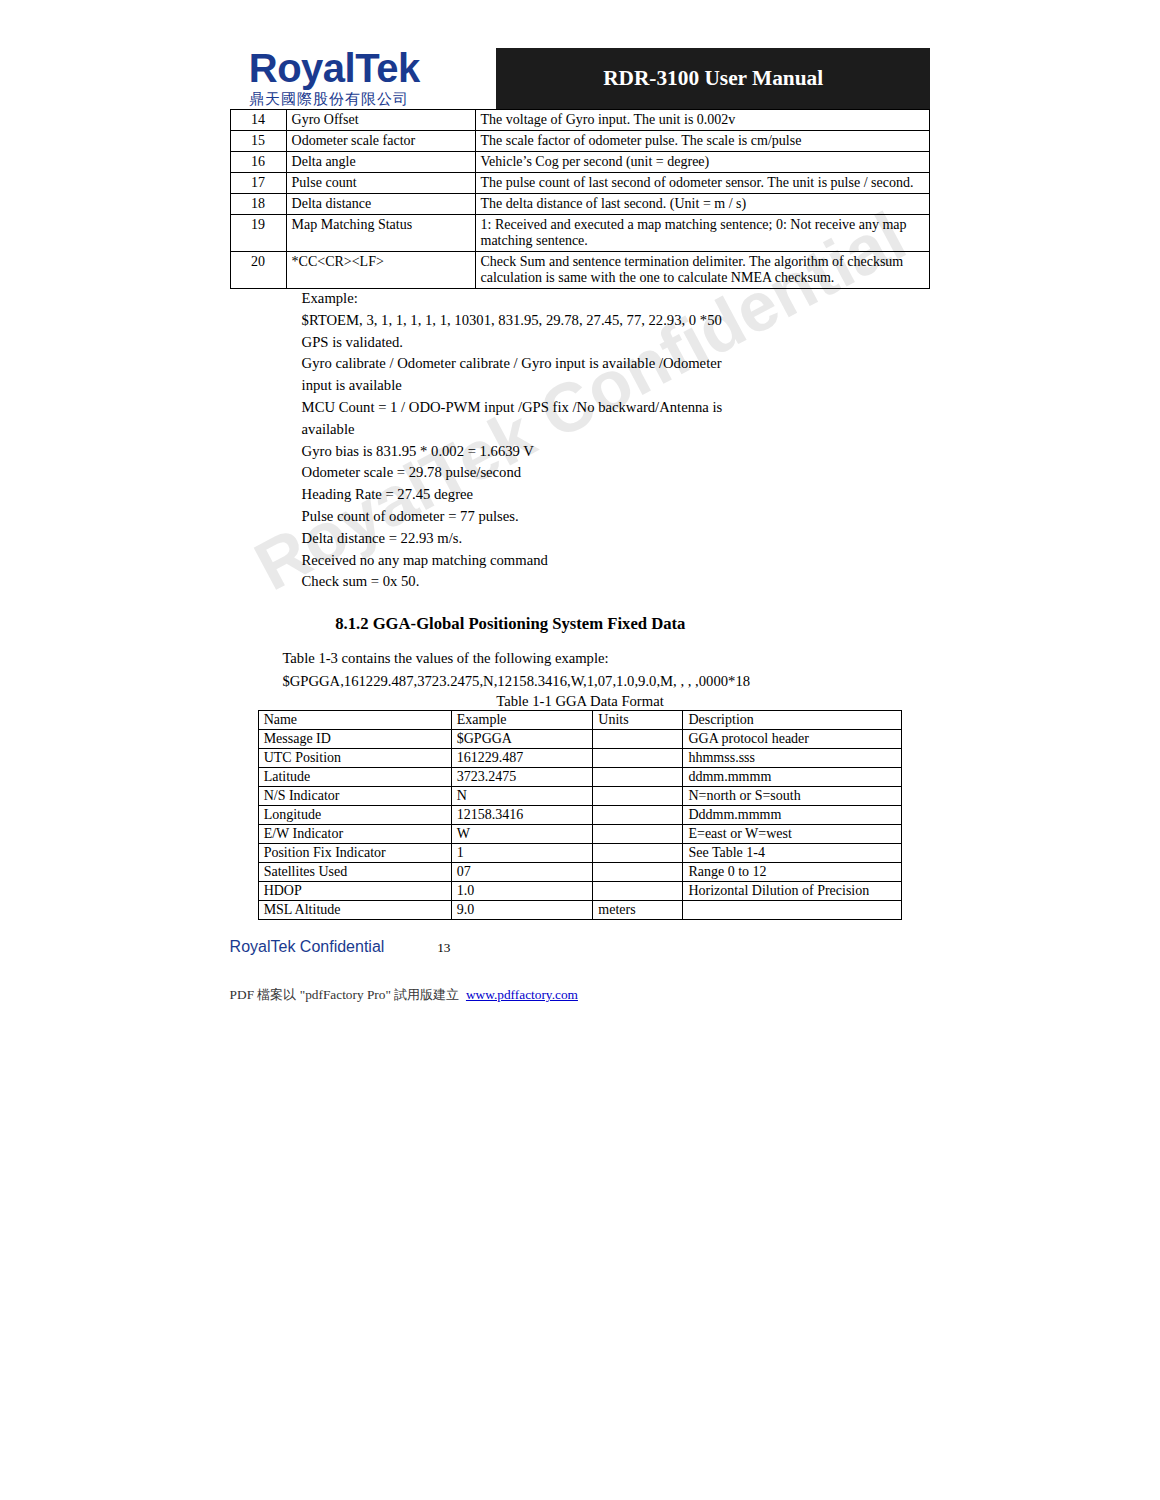RoyalTek Confidential
RoyalTek
鼎天國際股份有限公司
RDR-3100 User Manual
| 14 | Gyro Offset | The voltage of Gyro input. The unit is 0.002v |
| 15 | Odometer scale factor | The scale factor of odometer pulse. The scale is cm/pulse |
| 16 | Delta angle | Vehicle’s Cog per second (unit = degree) |
| 17 | Pulse count | The pulse count of last second of odometer sensor. The unit is pulse / second. |
| 18 | Delta distance | The delta distance of last second. (Unit = m / s) |
| 19 | Map Matching Status | 1: Received and executed a map matching sentence; 0: Not receive any map matching sentence. |
| 20 | *CC<CR><LF> | Check Sum and sentence termination delimiter. The algorithm of checksum calculation is same with the one to calculate NMEA checksum. |
Example:
$RTOEM, 3, 1, 1, 1, 1, 1, 10301, 831.95, 29.78, 27.45, 77, 22.93, 0 *50
GPS is validated.
Gyro calibrate / Odometer calibrate / Gyro input is available /Odometer
input is available
MCU Count = 1 / ODO-PWM input /GPS fix /No backward/Antenna is
available
Gyro bias is 831.95 * 0.002 = 1.6639 V
Odometer scale = 29.78 pulse/second
Heading Rate = 27.45 degree
Pulse count of odometer = 77 pulses.
Delta distance = 22.93 m/s.
Received no any map matching command
Check sum = 0x 50.
8.1.2 GGA-Global Positioning System Fixed Data
Table 1-3 contains the values of the following example:
$GPGGA,161229.487,3723.2475,N,12158.3416,W,1,07,1.0,9.0,M, , , ,0000*18
Table 1-1 GGA Data Format
| Name | Example | Units | Description |
| Message ID | $GPGGA | | GGA protocol header |
| UTC Position | 161229.487 | | hhmmss.sss |
| Latitude | 3723.2475 | | ddmm.mmmm |
| N/S Indicator | N | | N=north or S=south |
| Longitude | 12158.3416 | | Dddmm.mmmm |
| E/W Indicator | W | | E=east or W=west |
| Position Fix Indicator | 1 | | See Table 1-4 |
| Satellites Used | 07 | | Range 0 to 12 |
| HDOP | 1.0 | | Horizontal Dilution of Precision |
| MSL Altitude | 9.0 | meters | |
RoyalTek Confidential 13
PDF 檔案以 "pdfFactory Pro" 試用版建立 www.pdffactory.com